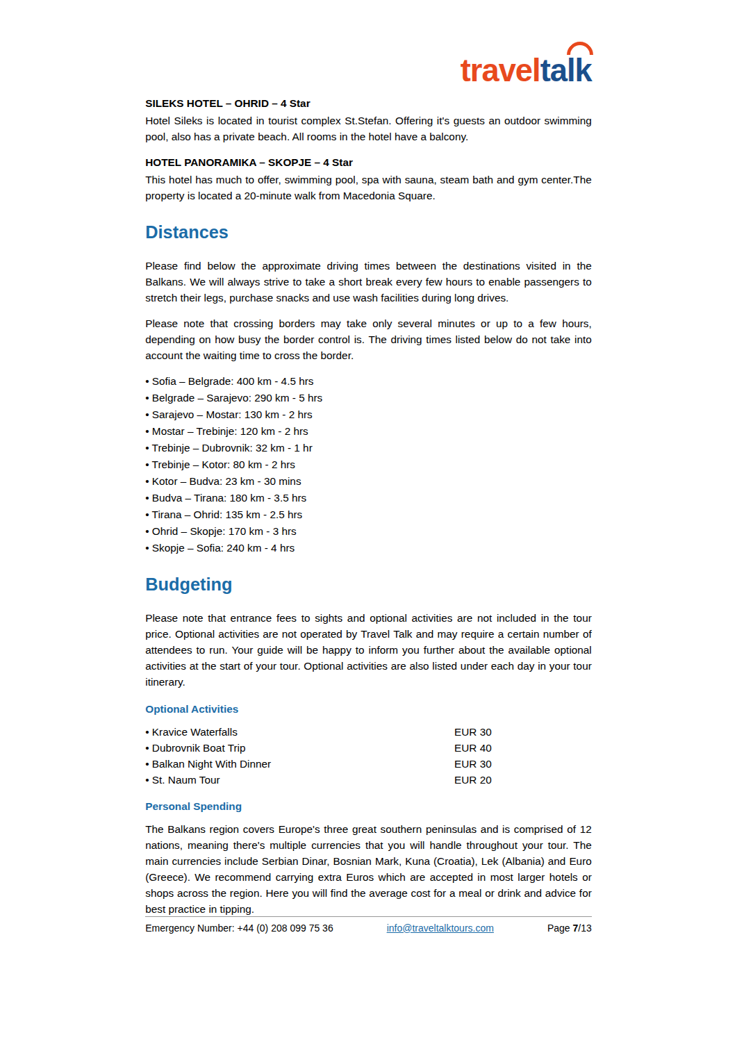travel talk
SILEKS HOTEL – OHRID – 4 Star
Hotel Sileks is located in tourist complex St.Stefan. Offering it's guests an outdoor swimming pool, also has a private beach. All rooms in the hotel have a balcony.
HOTEL PANORAMIKA – SKOPJE – 4 Star
This hotel has much to offer, swimming pool, spa with sauna, steam bath and gym center.The property is located a 20-minute walk from Macedonia Square.
Distances
Please find below the approximate driving times between the destinations visited in the Balkans. We will always strive to take a short break every few hours to enable passengers to stretch their legs, purchase snacks and use wash facilities during long drives.
Please note that crossing borders may take only several minutes or up to a few hours, depending on how busy the border control is. The driving times listed below do not take into account the waiting time to cross the border.
Sofia – Belgrade: 400 km - 4.5 hrs
Belgrade – Sarajevo: 290 km - 5 hrs
Sarajevo – Mostar: 130 km - 2 hrs
Mostar – Trebinje: 120 km - 2 hrs
Trebinje – Dubrovnik: 32 km - 1 hr
Trebinje – Kotor: 80 km - 2 hrs
Kotor – Budva: 23 km - 30 mins
Budva – Tirana: 180 km - 3.5 hrs
Tirana – Ohrid: 135 km - 2.5 hrs
Ohrid – Skopje: 170 km - 3 hrs
Skopje – Sofia: 240 km - 4 hrs
Budgeting
Please note that entrance fees to sights and optional activities are not included in the tour price. Optional activities are not operated by Travel Talk and may require a certain number of attendees to run. Your guide will be happy to inform you further about the available optional activities at the start of your tour. Optional activities are also listed under each day in your tour itinerary.
Optional Activities
| • Kravice Waterfalls | EUR 30 |
| • Dubrovnik Boat Trip | EUR 40 |
| • Balkan Night With Dinner | EUR 30 |
| • St. Naum Tour | EUR 20 |
Personal Spending
The Balkans region covers Europe's three great southern peninsulas and is comprised of 12 nations, meaning there's multiple currencies that you will handle throughout your tour. The main currencies include Serbian Dinar, Bosnian Mark, Kuna (Croatia), Lek (Albania) and Euro (Greece). We recommend carrying extra Euros which are accepted in most larger hotels or shops across the region. Here you will find the average cost for a meal or drink and advice for best practice in tipping.
Emergency Number: +44 (0) 208 099 75 36 info@traveltalktours.com Page 7/13